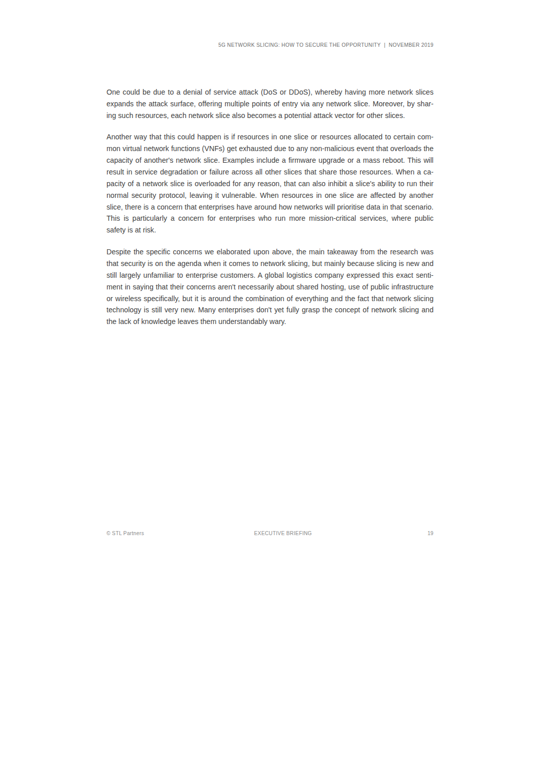5G NETWORK SLICING: HOW TO SECURE THE OPPORTUNITY | NOVEMBER 2019
One could be due to a denial of service attack (DoS or DDoS), whereby having more network slices expands the attack surface, offering multiple points of entry via any network slice. Moreover, by sharing such resources, each network slice also becomes a potential attack vector for other slices.
Another way that this could happen is if resources in one slice or resources allocated to certain common virtual network functions (VNFs) get exhausted due to any non-malicious event that overloads the capacity of another's network slice. Examples include a firmware upgrade or a mass reboot. This will result in service degradation or failure across all other slices that share those resources. When a capacity of a network slice is overloaded for any reason, that can also inhibit a slice's ability to run their normal security protocol, leaving it vulnerable. When resources in one slice are affected by another slice, there is a concern that enterprises have around how networks will prioritise data in that scenario. This is particularly a concern for enterprises who run more mission-critical services, where public safety is at risk.
Despite the specific concerns we elaborated upon above, the main takeaway from the research was that security is on the agenda when it comes to network slicing, but mainly because slicing is new and still largely unfamiliar to enterprise customers. A global logistics company expressed this exact sentiment in saying that their concerns aren't necessarily about shared hosting, use of public infrastructure or wireless specifically, but it is around the combination of everything and the fact that network slicing technology is still very new. Many enterprises don't yet fully grasp the concept of network slicing and the lack of knowledge leaves them understandably wary.
© STL Partners
EXECUTIVE BRIEFING
19